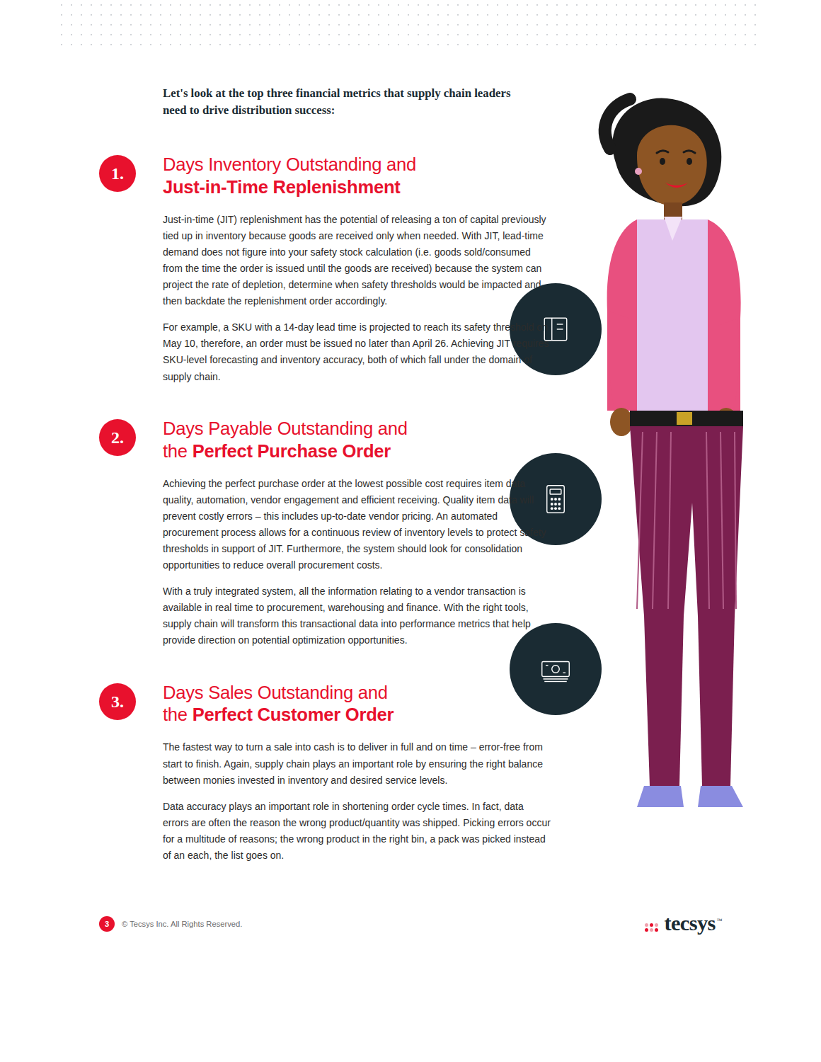Let's look at the top three financial metrics that supply chain leaders need to drive distribution success:
1.
Days Inventory Outstanding and
Just-in-Time Replenishment
Just-in-time (JIT) replenishment has the potential of releasing a ton of capital previously tied up in inventory because goods are received only when needed. With JIT, lead-time demand does not figure into your safety stock calculation (i.e. goods sold/consumed from the time the order is issued until the goods are received) because the system can project the rate of depletion, determine when safety thresholds would be impacted and then backdate the replenishment order accordingly.
For example, a SKU with a 14-day lead time is projected to reach its safety threshold on May 10, therefore, an order must be issued no later than April 26. Achieving JIT requires SKU-level forecasting and inventory accuracy, both of which fall under the domain of supply chain.
2.
Days Payable Outstanding and
the Perfect Purchase Order
Achieving the perfect purchase order at the lowest possible cost requires item data quality, automation, vendor engagement and efficient receiving. Quality item data will prevent costly errors – this includes up-to-date vendor pricing. An automated procurement process allows for a continuous review of inventory levels to protect safety thresholds in support of JIT. Furthermore, the system should look for consolidation opportunities to reduce overall procurement costs.
With a truly integrated system, all the information relating to a vendor transaction is available in real time to procurement, warehousing and finance. With the right tools, supply chain will transform this transactional data into performance metrics that help provide direction on potential optimization opportunities.
3.
Days Sales Outstanding and
the Perfect Customer Order
The fastest way to turn a sale into cash is to deliver in full and on time – error-free from start to finish. Again, supply chain plays an important role by ensuring the right balance between monies invested in inventory and desired service levels.
Data accuracy plays an important role in shortening order cycle times. In fact, data errors are often the reason the wrong product/quantity was shipped. Picking errors occur for a multitude of reasons; the wrong product in the right bin, a pack was picked instead of an each, the list goes on.
3 © Tecsys Inc. All Rights Reserved.
tecsys™